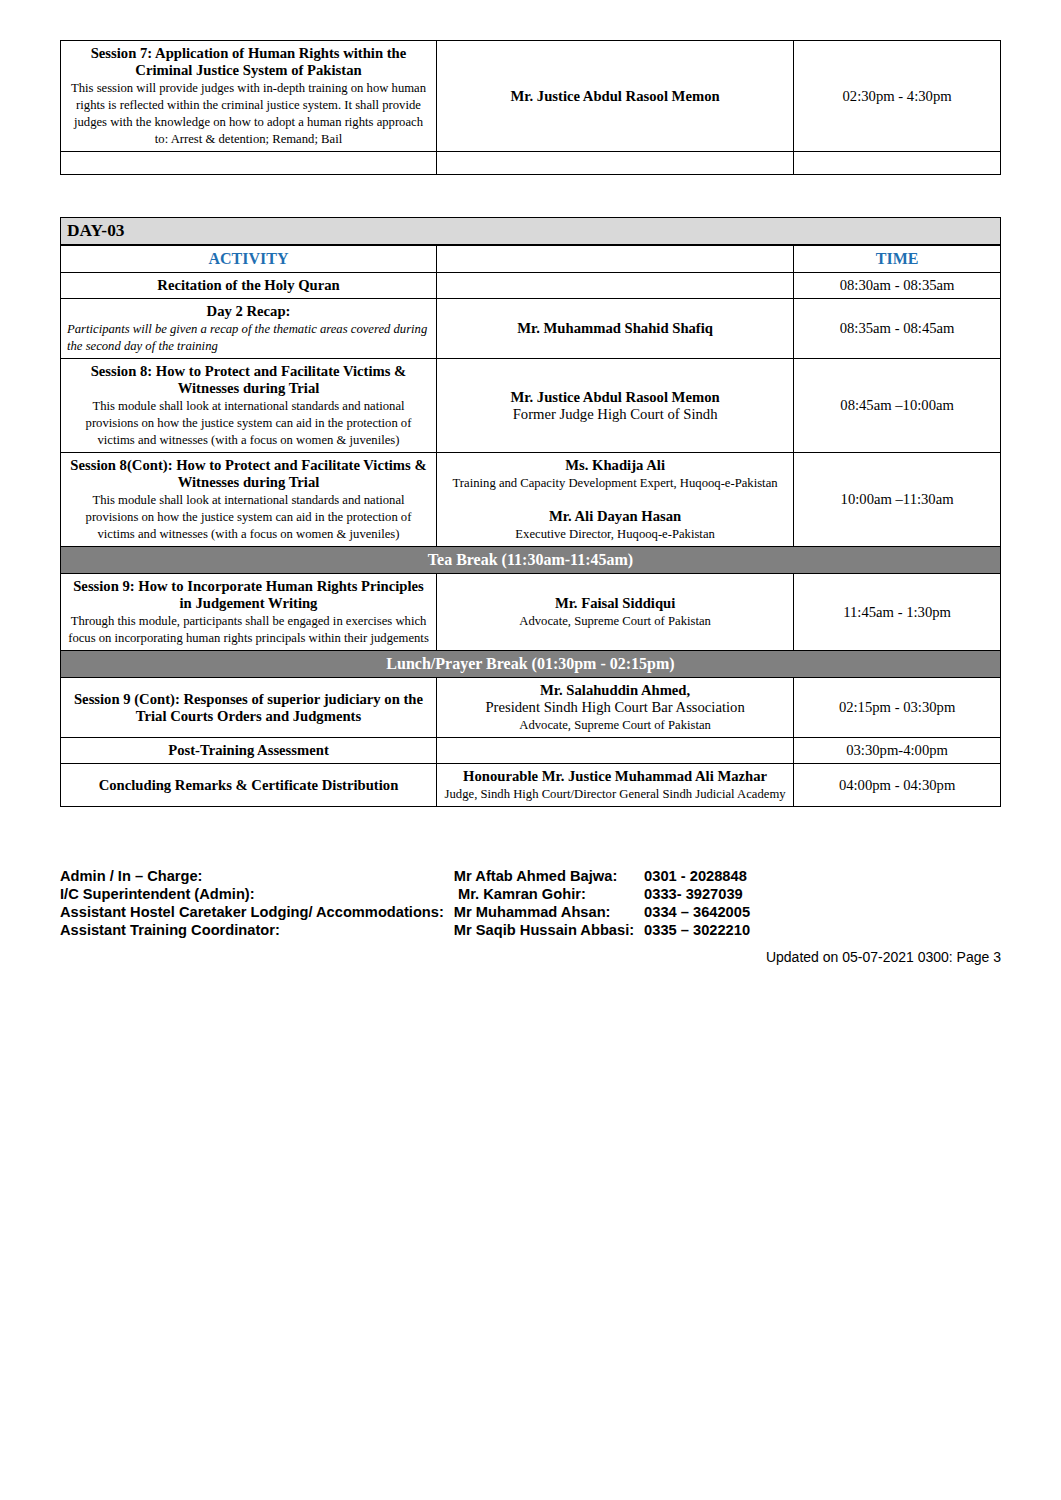| Session 7: Application of Human Rights within the Criminal Justice System of Pakistan This session will provide judges with in-depth training on how human rights is reflected within the criminal justice system. It shall provide judges with the knowledge on how to adopt a human rights approach to: Arrest & detention; Remand; Bail | Mr. Justice Abdul Rasool Memon | 02:30pm - 4:30pm |
DAY-03
| ACTIVITY | | TIME |
| Recitation of the Holy Quran | | 08:30am - 08:35am |
| Day 2 Recap: Participants will be given a recap of the thematic areas covered during the second day of the training | Mr. Muhammad Shahid Shafiq | 08:35am - 08:45am |
| Session 8: How to Protect and Facilitate Victims & Witnesses during Trial This module shall look at international standards and national provisions on how the justice system can aid in the protection of victims and witnesses (with a focus on women & juveniles) | Mr. Justice Abdul Rasool Memon Former Judge High Court of Sindh | 08:45am –10:00am |
| Session 8(Cont): How to Protect and Facilitate Victims & Witnesses during Trial This module shall look at international standards and national provisions on how the justice system can aid in the protection of victims and witnesses (with a focus on women & juveniles) | Ms. Khadija Ali Training and Capacity Development Expert, Huqooq-e-Pakistan Mr. Ali Dayan Hasan Executive Director, Huqooq-e-Pakistan | 10:00am –11:30am |
| Tea Break (11:30am-11:45am) |
| Session 9: How to Incorporate Human Rights Principles in Judgement Writing Through this module, participants shall be engaged in exercises which focus on incorporating human rights principals within their judgements | Mr. Faisal Siddiqui Advocate, Supreme Court of Pakistan | 11:45am - 1:30pm |
| Lunch/Prayer Break (01:30pm - 02:15pm) |
| Session 9 (Cont): Responses of superior judiciary on the Trial Courts Orders and Judgments | Mr. Salahuddin Ahmed, President Sindh High Court Bar Association Advocate, Supreme Court of Pakistan | 02:15pm - 03:30pm |
| Post-Training Assessment | | 03:30pm-4:00pm |
| Concluding Remarks & Certificate Distribution | Honourable Mr. Justice Muhammad Ali Mazhar Judge, Sindh High Court/Director General Sindh Judicial Academy | 04:00pm - 04:30pm |
| Admin / In – Charge: | Mr Aftab Ahmed Bajwa: | 0301 - 2028848 |
| I/C Superintendent (Admin): | Mr. Kamran Gohir: | 0333- 3927039 |
| Assistant Hostel Caretaker Lodging/ Accommodations: | Mr Muhammad Ahsan: | 0334 – 3642005 |
| Assistant Training Coordinator: | Mr Saqib Hussain Abbasi: | 0335 – 3022210 |
Updated on 05-07-2021 0300: Page 3